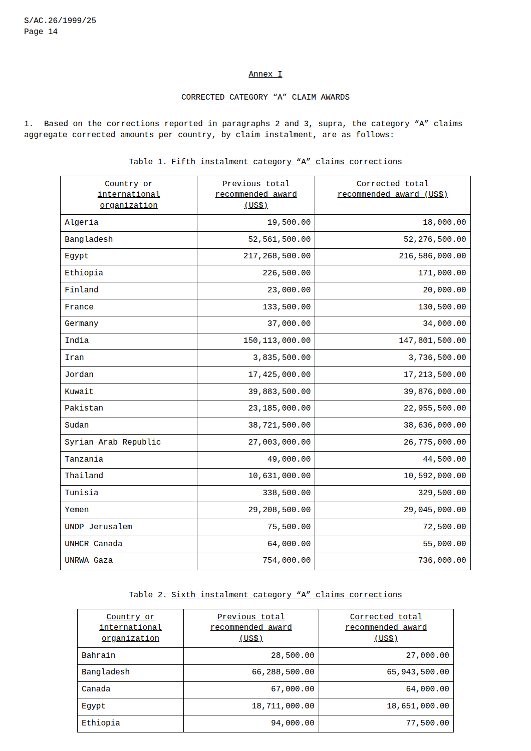S/AC.26/1999/25
Page 14
Annex I
CORRECTED CATEGORY “A” CLAIM AWARDS
1. Based on the corrections reported in paragraphs 2 and 3, supra, the category “A” claims aggregate corrected amounts per country, by claim instalment, are as follows:
Table 1. Fifth instalment category “A” claims corrections
| Country or international organization | Previous total recommended award (US$) | Corrected total recommended award (US$) |
| --- | --- | --- |
| Algeria | 19,500.00 | 18,000.00 |
| Bangladesh | 52,561,500.00 | 52,276,500.00 |
| Egypt | 217,268,500.00 | 216,586,000.00 |
| Ethiopia | 226,500.00 | 171,000.00 |
| Finland | 23,000.00 | 20,000.00 |
| France | 133,500.00 | 130,500.00 |
| Germany | 37,000.00 | 34,000.00 |
| India | 150,113,000.00 | 147,801,500.00 |
| Iran | 3,835,500.00 | 3,736,500.00 |
| Jordan | 17,425,000.00 | 17,213,500.00 |
| Kuwait | 39,883,500.00 | 39,876,000.00 |
| Pakistan | 23,185,000.00 | 22,955,500.00 |
| Sudan | 38,721,500.00 | 38,636,000.00 |
| Syrian Arab Republic | 27,003,000.00 | 26,775,000.00 |
| Tanzania | 49,000.00 | 44,500.00 |
| Thailand | 10,631,000.00 | 10,592,000.00 |
| Tunisia | 338,500.00 | 329,500.00 |
| Yemen | 29,208,500.00 | 29,045,000.00 |
| UNDP Jerusalem | 75,500.00 | 72,500.00 |
| UNHCR Canada | 64,000.00 | 55,000.00 |
| UNRWA Gaza | 754,000.00 | 736,000.00 |
Table 2. Sixth instalment category “A” claims corrections
| Country or international organization | Previous total recommended award (US$) | Corrected total recommended award (US$) |
| --- | --- | --- |
| Bahrain | 28,500.00 | 27,000.00 |
| Bangladesh | 66,288,500.00 | 65,943,500.00 |
| Canada | 67,000.00 | 64,000.00 |
| Egypt | 18,711,000.00 | 18,651,000.00 |
| Ethiopia | 94,000.00 | 77,500.00 |